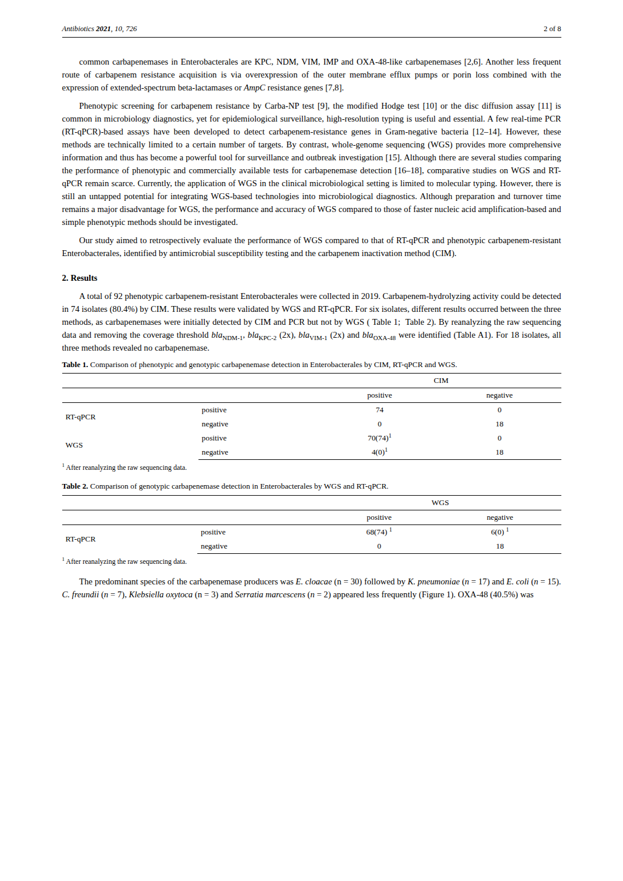Antibiotics 2021, 10, 726 2 of 8
common carbapenemases in Enterobacterales are KPC, NDM, VIM, IMP and OXA-48-like carbapenemases [2,6]. Another less frequent route of carbapenem resistance acquisition is via overexpression of the outer membrane efflux pumps or porin loss combined with the expression of extended-spectrum beta-lactamases or AmpC resistance genes [7,8].
Phenotypic screening for carbapenem resistance by Carba-NP test [9], the modified Hodge test [10] or the disc diffusion assay [11] is common in microbiology diagnostics, yet for epidemiological surveillance, high-resolution typing is useful and essential. A few real-time PCR (RT-qPCR)-based assays have been developed to detect carbapenem-resistance genes in Gram-negative bacteria [12–14]. However, these methods are technically limited to a certain number of targets. By contrast, whole-genome sequencing (WGS) provides more comprehensive information and thus has become a powerful tool for surveillance and outbreak investigation [15]. Although there are several studies comparing the performance of phenotypic and commercially available tests for carbapenemase detection [16–18], comparative studies on WGS and RT-qPCR remain scarce. Currently, the application of WGS in the clinical microbiological setting is limited to molecular typing. However, there is still an untapped potential for integrating WGS-based technologies into microbiological diagnostics. Although preparation and turnover time remains a major disadvantage for WGS, the performance and accuracy of WGS compared to those of faster nucleic acid amplification-based and simple phenotypic methods should be investigated.
Our study aimed to retrospectively evaluate the performance of WGS compared to that of RT-qPCR and phenotypic carbapenem-resistant Enterobacterales, identified by antimicrobial susceptibility testing and the carbapenem inactivation method (CIM).
2. Results
A total of 92 phenotypic carbapenem-resistant Enterobacterales were collected in 2019. Carbapenem-hydrolyzing activity could be detected in 74 isolates (80.4%) by CIM. These results were validated by WGS and RT-qPCR. For six isolates, different results occurred between the three methods, as carbapenemases were initially detected by CIM and PCR but not by WGS ( Table 1; Table 2). By reanalyzing the raw sequencing data and removing the coverage threshold blaNDM-1, blaKPC-2 (2x), blaVIM-1 (2x) and blaOXA-48 were identified (Table A1). For 18 isolates, all three methods revealed no carbapenemase.
Table 1. Comparison of phenotypic and genotypic carbapenemase detection in Enterobacterales by CIM, RT-qPCR and WGS.
| | | CIM |
| --- | --- | --- |
| | | positive | negative |
| RT-qPCR | positive | 74 | 0 |
| negative | 0 | 18 |
| WGS | positive | 70(74) 1 | 0 |
| negative | 4(0) 1 | 18 |
1 After reanalyzing the raw sequencing data.
Table 2. Comparison of genotypic carbapenemase detection in Enterobacterales by WGS and RT-qPCR.
| | | WGS |
| --- | --- | --- |
| | | positive | negative |
| RT-qPCR | positive | 68(74) 1 | 6(0) 1 |
| negative | 0 | 18 |
1 After reanalyzing the raw sequencing data.
The predominant species of the carbapenemase producers was E. cloacae (n = 30) followed by K. pneumoniae (n = 17) and E. coli (n = 15). C. freundii (n = 7), Klebsiella oxytoca (n = 3) and Serratia marcescens (n = 2) appeared less frequently (Figure 1). OXA-48 (40.5%) was